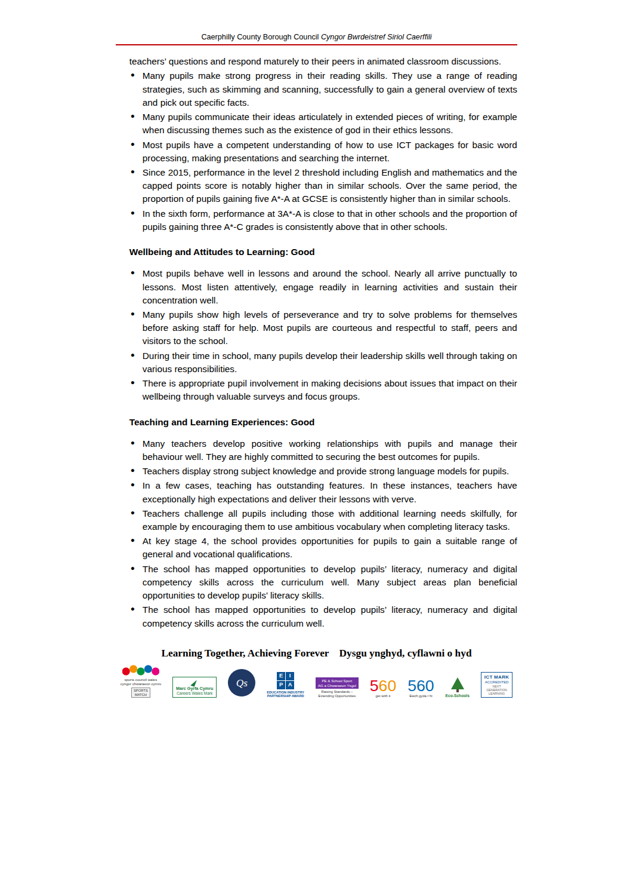Caerphilly County Borough Council Cyngor Bwrdeistref Siriol Caerffili
teachers’ questions and respond maturely to their peers in animated classroom discussions.
Many pupils make strong progress in their reading skills. They use a range of reading strategies, such as skimming and scanning, successfully to gain a general overview of texts and pick out specific facts.
Many pupils communicate their ideas articulately in extended pieces of writing, for example when discussing themes such as the existence of god in their ethics lessons.
Most pupils have a competent understanding of how to use ICT packages for basic word processing, making presentations and searching the internet.
Since 2015, performance in the level 2 threshold including English and mathematics and the capped points score is notably higher than in similar schools. Over the same period, the proportion of pupils gaining five A*-A at GCSE is consistently higher than in similar schools.
In the sixth form, performance at 3A*-A is close to that in other schools and the proportion of pupils gaining three A*-C grades is consistently above that in other schools.
Wellbeing and Attitudes to Learning: Good
Most pupils behave well in lessons and around the school. Nearly all arrive punctually to lessons. Most listen attentively, engage readily in learning activities and sustain their concentration well.
Many pupils show high levels of perseverance and try to solve problems for themselves before asking staff for help. Most pupils are courteous and respectful to staff, peers and visitors to the school.
During their time in school, many pupils develop their leadership skills well through taking on various responsibilities.
There is appropriate pupil involvement in making decisions about issues that impact on their wellbeing through valuable surveys and focus groups.
Teaching and Learning Experiences: Good
Many teachers develop positive working relationships with pupils and manage their behaviour well. They are highly committed to securing the best outcomes for pupils.
Teachers display strong subject knowledge and provide strong language models for pupils.
In a few cases, teaching has outstanding features. In these instances, teachers have exceptionally high expectations and deliver their lessons with verve.
Teachers challenge all pupils including those with additional learning needs skilfully, for example by encouraging them to use ambitious vocabulary when completing literacy tasks.
At key stage 4, the school provides opportunities for pupils to gain a suitable range of general and vocational qualifications.
The school has mapped opportunities to develop pupils’ literacy, numeracy and digital competency skills across the curriculum well. Many subject areas plan beneficial opportunities to develop pupils’ literacy skills.
The school has mapped opportunities to develop pupils’ literacy, numeracy and digital competency skills across the curriculum well.
Learning Together, Achieving Forever Dysgu ynghyd, cyflawni o hyd
sports council wales
cyngor chwaraeon cymru
SPORTS
MATCH
Marc Gyrfa Cymru
Careers Wales Mark
Qs
E
I
P
A
EDUCATION INDUSTRY
PARTNERSHIP AWARD
PE & School Sport
AG a Chwaraeon Ysgol
Raising Standards –
Extending Opportunities
560
get with it
560
Ewch gyda r hi
Eco-Schools
ICT MARK
ACCREDITED
NEXT
GENERATION
LEARNING